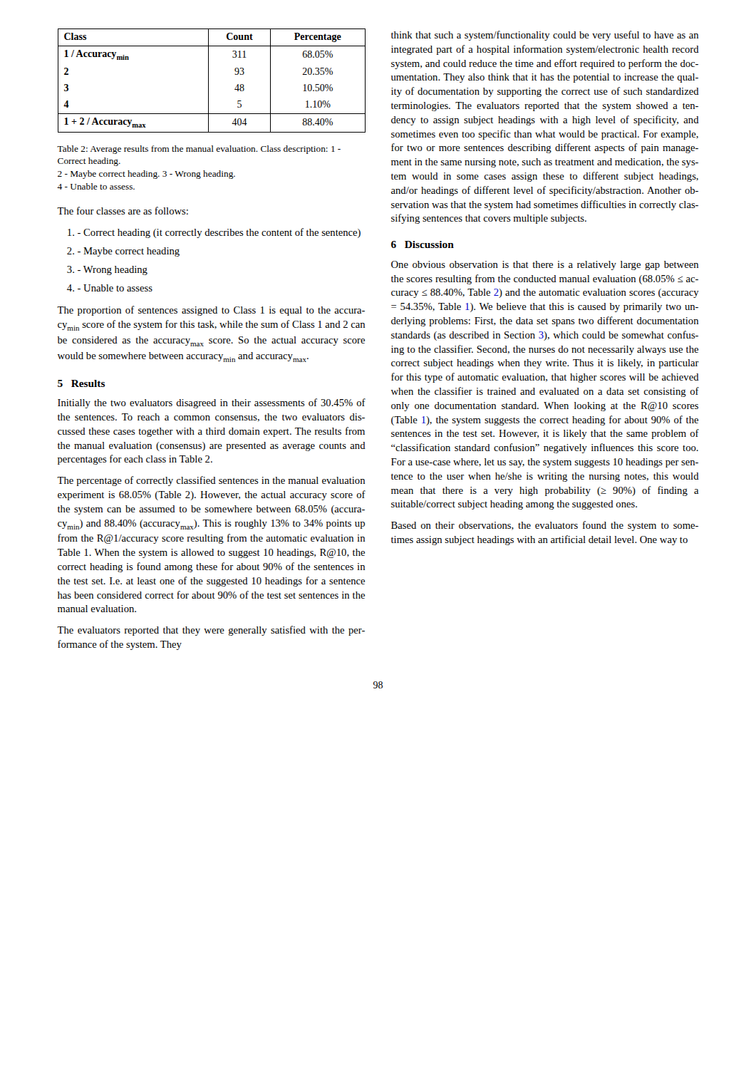| Class | Count | Percentage |
| --- | --- | --- |
| 1 / Accuracy min | 311 | 68.05% |
| 2 | 93 | 20.35% |
| 3 | 48 | 10.50% |
| 4 | 5 | 1.10% |
| 1 + 2 / Accuracy max | 404 | 88.40% |
Table 2: Average results from the manual evaluation. Class description: 1 - Correct heading.
2 - Maybe correct heading. 3 - Wrong heading.
4 - Unable to assess.
The four classes are as follows:
- Correct heading (it correctly describes the content of the sentence)
- Maybe correct heading
- Wrong heading
- Unable to assess
The proportion of sentences assigned to Class 1 is equal to the accuracymin score of the system for this task, while the sum of Class 1 and 2 can be considered as the accuracymax score. So the actual accuracy score would be somewhere between accuracymin and accuracymax.
5 Results
Initially the two evaluators disagreed in their assessments of 30.45% of the sentences. To reach a common consensus, the two evaluators discussed these cases together with a third domain expert. The results from the manual evaluation (consensus) are presented as average counts and percentages for each class in Table 2.
The percentage of correctly classified sentences in the manual evaluation experiment is 68.05% (Table 2). However, the actual accuracy score of the system can be assumed to be somewhere between 68.05% (accuracymin) and 88.40% (accuracymax). This is roughly 13% to 34% points up from the R@1/accuracy score resulting from the automatic evaluation in Table 1. When the system is allowed to suggest 10 headings, R@10, the correct heading is found among these for about 90% of the sentences in the test set. I.e. at least one of the suggested 10 headings for a sentence has been considered correct for about 90% of the test set sentences in the manual evaluation.
The evaluators reported that they were generally satisfied with the performance of the system. They
think that such a system/functionality could be very useful to have as an integrated part of a hospital information system/electronic health record system, and could reduce the time and effort required to perform the documentation. They also think that it has the potential to increase the quality of documentation by supporting the correct use of such standardized terminologies. The evaluators reported that the system showed a tendency to assign subject headings with a high level of specificity, and sometimes even too specific than what would be practical. For example, for two or more sentences describing different aspects of pain management in the same nursing note, such as treatment and medication, the system would in some cases assign these to different subject headings, and/or headings of different level of specificity/abstraction. Another observation was that the system had sometimes difficulties in correctly classifying sentences that covers multiple subjects.
6 Discussion
One obvious observation is that there is a relatively large gap between the scores resulting from the conducted manual evaluation (68.05% ≤ accuracy ≤ 88.40%, Table 2) and the automatic evaluation scores (accuracy = 54.35%, Table 1). We believe that this is caused by primarily two underlying problems: First, the data set spans two different documentation standards (as described in Section 3), which could be somewhat confusing to the classifier. Second, the nurses do not necessarily always use the correct subject headings when they write. Thus it is likely, in particular for this type of automatic evaluation, that higher scores will be achieved when the classifier is trained and evaluated on a data set consisting of only one documentation standard. When looking at the R@10 scores (Table 1), the system suggests the correct heading for about 90% of the sentences in the test set. However, it is likely that the same problem of “classification standard confusion” negatively influences this score too. For a use-case where, let us say, the system suggests 10 headings per sentence to the user when he/she is writing the nursing notes, this would mean that there is a very high probability (≥ 90%) of finding a suitable/correct subject heading among the suggested ones.
Based on their observations, the evaluators found the system to sometimes assign subject headings with an artificial detail level. One way to
98